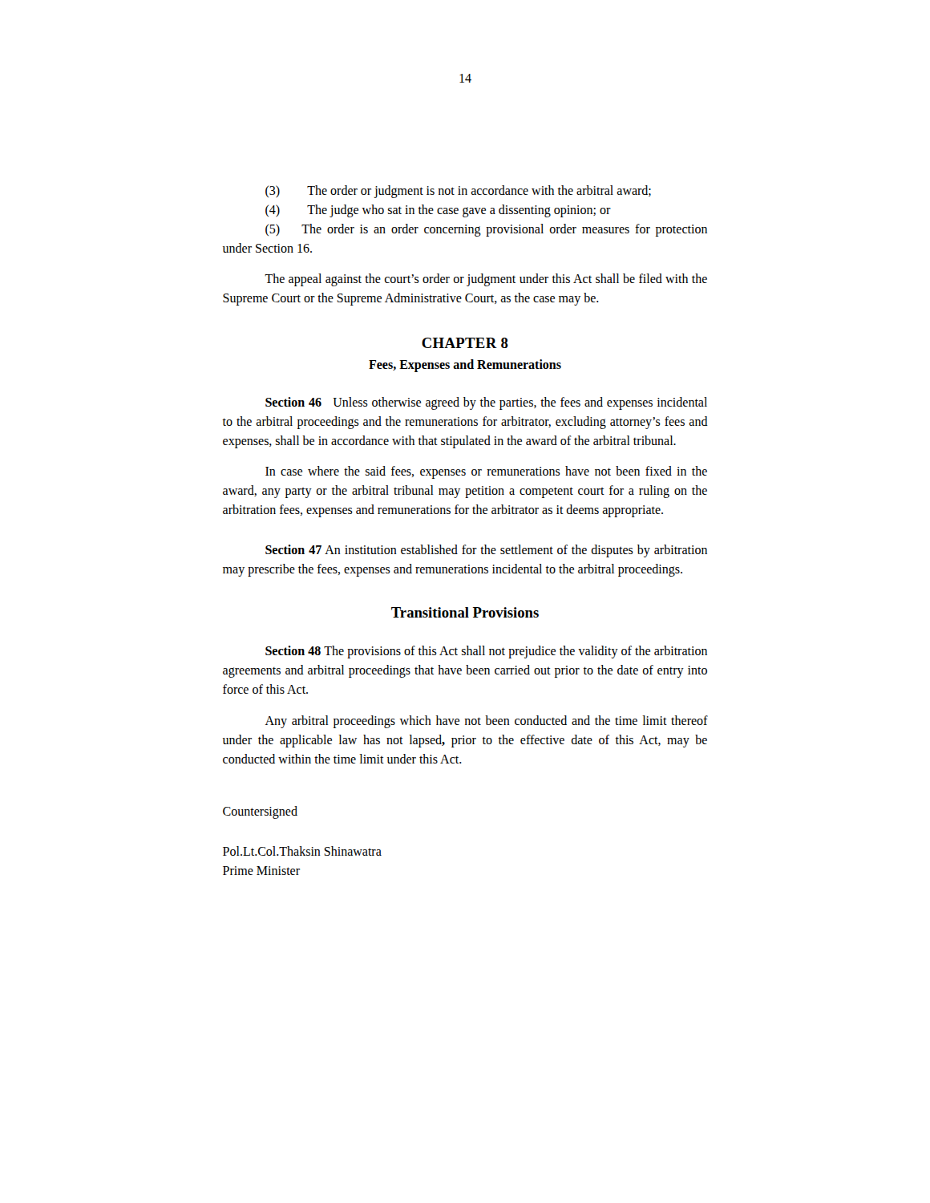14
(3) The order or judgment is not in accordance with the arbitral award;
(4) The judge who sat in the case gave a dissenting opinion; or
(5) The order is an order concerning provisional order measures for protection under Section 16.
The appeal against the court’s order or judgment under this Act shall be filed with the Supreme Court or the Supreme Administrative Court, as the case may be.
CHAPTER 8
Fees, Expenses and Remunerations
Section 46 Unless otherwise agreed by the parties, the fees and expenses incidental to the arbitral proceedings and the remunerations for arbitrator, excluding attorney’s fees and expenses, shall be in accordance with that stipulated in the award of the arbitral tribunal.
In case where the said fees, expenses or remunerations have not been fixed in the award, any party or the arbitral tribunal may petition a competent court for a ruling on the arbitration fees, expenses and remunerations for the arbitrator as it deems appropriate.
Section 47 An institution established for the settlement of the disputes by arbitration may prescribe the fees, expenses and remunerations incidental to the arbitral proceedings.
Transitional Provisions
Section 48 The provisions of this Act shall not prejudice the validity of the arbitration agreements and arbitral proceedings that have been carried out prior to the date of entry into force of this Act.
Any arbitral proceedings which have not been conducted and the time limit thereof under the applicable law has not lapsed, prior to the effective date of this Act, may be conducted within the time limit under this Act.
Countersigned
Pol.Lt.Col.Thaksin Shinawatra
Prime Minister